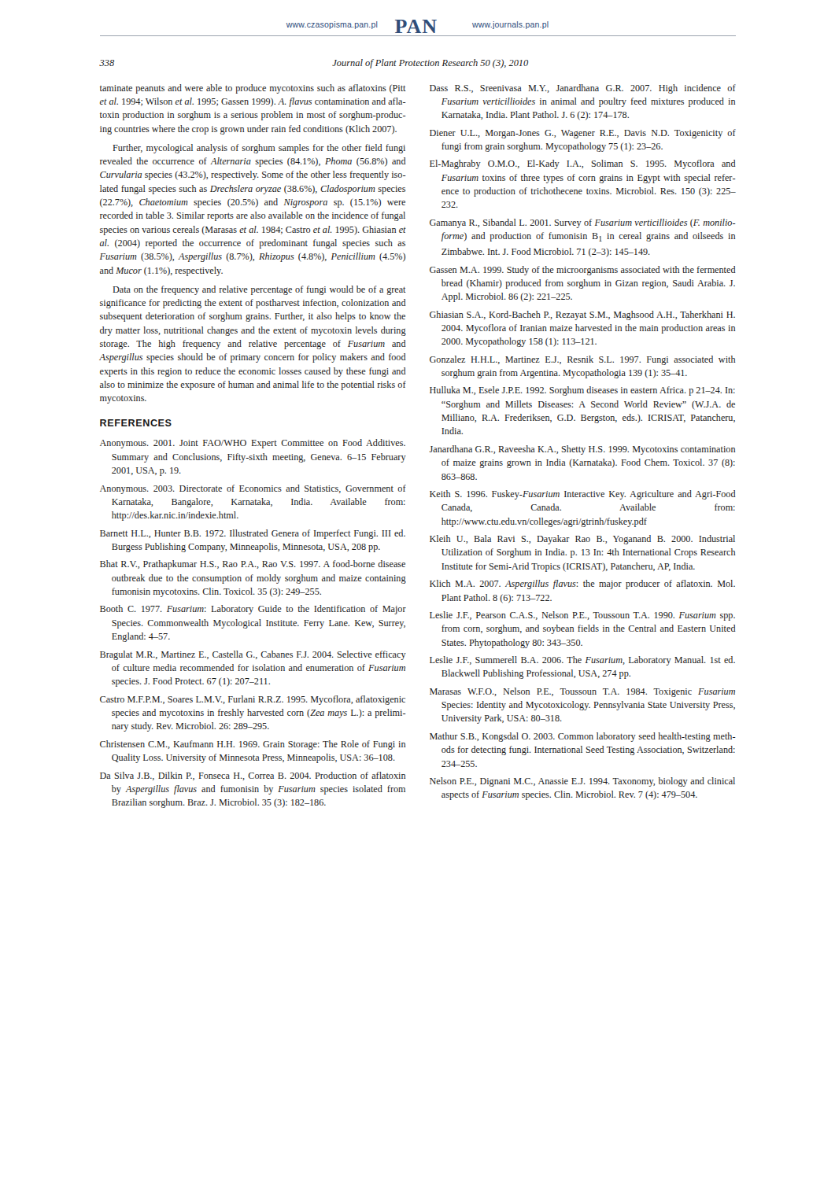PAN
www.czasopisma.pan.pl www.journals.pan.pl
338 Journal of Plant Protection Research 50 (3), 2010
taminate peanuts and were able to produce mycotoxins such as aflatoxins (Pitt et al. 1994; Wilson et al. 1995; Gassen 1999). A. flavus contamination and aflatoxin production in sorghum is a serious problem in most of sorghum-producing countries where the crop is grown under rain fed conditions (Klich 2007).
Further, mycological analysis of sorghum samples for the other field fungi revealed the occurrence of Alternaria species (84.1%), Phoma (56.8%) and Curvularia species (43.2%), respectively. Some of the other less frequently isolated fungal species such as Drechslera oryzae (38.6%), Cladosporium species (22.7%), Chaetomium species (20.5%) and Nigrospora sp. (15.1%) were recorded in table 3. Similar reports are also available on the incidence of fungal species on various cereals (Marasas et al. 1984; Castro et al. 1995). Ghiasian et al. (2004) reported the occurrence of predominant fungal species such as Fusarium (38.5%), Aspergillus (8.7%), Rhizopus (4.8%), Penicillium (4.5%) and Mucor (1.1%), respectively.
Data on the frequency and relative percentage of fungi would be of a great significance for predicting the extent of postharvest infection, colonization and subsequent deterioration of sorghum grains. Further, it also helps to know the dry matter loss, nutritional changes and the extent of mycotoxin levels during storage. The high frequency and relative percentage of Fusarium and Aspergillus species should be of primary concern for policy makers and food experts in this region to reduce the economic losses caused by these fungi and also to minimize the exposure of human and animal life to the potential risks of mycotoxins.
REFERENCES
Anonymous. 2001. Joint FAO/WHO Expert Committee on Food Additives. Summary and Conclusions, Fifty-sixth meeting, Geneva. 6–15 February 2001, USA, p. 19.
Anonymous. 2003. Directorate of Economics and Statistics, Government of Karnataka, Bangalore, Karnataka, India. Available from: http://des.kar.nic.in/indexie.html.
Barnett H.L., Hunter B.B. 1972. Illustrated Genera of Imperfect Fungi. III ed. Burgess Publishing Company, Minneapolis, Minnesota, USA, 208 pp.
Bhat R.V., Prathapkumar H.S., Rao P.A., Rao V.S. 1997. A food-borne disease outbreak due to the consumption of moldy sorghum and maize containing fumonisin mycotoxins. Clin. Toxicol. 35 (3): 249–255.
Booth C. 1977. Fusarium: Laboratory Guide to the Identification of Major Species. Commonwealth Mycological Institute. Ferry Lane. Kew, Surrey, England: 4–57.
Bragulat M.R., Martinez E., Castella G., Cabanes F.J. 2004. Selective efficacy of culture media recommended for isolation and enumeration of Fusarium species. J. Food Protect. 67 (1): 207–211.
Castro M.F.P.M., Soares L.M.V., Furlani R.R.Z. 1995. Mycoflora, aflatoxigenic species and mycotoxins in freshly harvested corn (Zea mays L.): a preliminary study. Rev. Microbiol. 26: 289–295.
Christensen C.M., Kaufmann H.H. 1969. Grain Storage: The Role of Fungi in Quality Loss. University of Minnesota Press, Minneapolis, USA: 36–108.
Da Silva J.B., Dilkin P., Fonseca H., Correa B. 2004. Production of aflatoxin by Aspergillus flavus and fumonisin by Fusarium species isolated from Brazilian sorghum. Braz. J. Microbiol. 35 (3): 182–186.
Dass R.S., Sreenivasa M.Y., Janardhana G.R. 2007. High incidence of Fusarium verticillioides in animal and poultry feed mixtures produced in Karnataka, India. Plant Pathol. J. 6 (2): 174–178.
Diener U.L., Morgan-Jones G., Wagener R.E., Davis N.D. Toxigenicity of fungi from grain sorghum. Mycopathology 75 (1): 23–26.
El-Maghraby O.M.O., El-Kady I.A., Soliman S. 1995. Mycoflora and Fusarium toxins of three types of corn grains in Egypt with special reference to production of trichothecene toxins. Microbiol. Res. 150 (3): 225–232.
Gamanya R., Sibandal L. 2001. Survey of Fusarium verticillioides (F. monilioforme) and production of fumonisin B1 in cereal grains and oilseeds in Zimbabwe. Int. J. Food Microbiol. 71 (2–3): 145–149.
Gassen M.A. 1999. Study of the microorganisms associated with the fermented bread (Khamir) produced from sorghum in Gizan region, Saudi Arabia. J. Appl. Microbiol. 86 (2): 221–225.
Ghiasian S.A., Kord-Bacheh P., Rezayat S.M., Maghsood A.H., Taherkhani H. 2004. Mycoflora of Iranian maize harvested in the main production areas in 2000. Mycopathology 158 (1): 113–121.
Gonzalez H.H.L., Martinez E.J., Resnik S.L. 1997. Fungi associated with sorghum grain from Argentina. Mycopathologia 139 (1): 35–41.
Hulluka M., Esele J.P.E. 1992. Sorghum diseases in eastern Africa. p 21–24. In: “Sorghum and Millets Diseases: A Second World Review” (W.J.A. de Milliano, R.A. Frederiksen, G.D. Bergston, eds.). ICRISAT, Patancheru, India.
Janardhana G.R., Raveesha K.A., Shetty H.S. 1999. Mycotoxins contamination of maize grains grown in India (Karnataka). Food Chem. Toxicol. 37 (8): 863–868.
Keith S. 1996. Fuskey-Fusarium Interactive Key. Agriculture and Agri-Food Canada, Canada. Available from: http://www.ctu.edu.vn/colleges/agri/gtrinh/fuskey.pdf
Kleih U., Bala Ravi S., Dayakar Rao B., Yoganand B. 2000. Industrial Utilization of Sorghum in India. p. 13 In: 4th International Crops Research Institute for Semi-Arid Tropics (ICRISAT), Patancheru, AP, India.
Klich M.A. 2007. Aspergillus flavus: the major producer of aflatoxin. Mol. Plant Pathol. 8 (6): 713–722.
Leslie J.F., Pearson C.A.S., Nelson P.E., Toussoun T.A. 1990. Fusarium spp. from corn, sorghum, and soybean fields in the Central and Eastern United States. Phytopathology 80: 343–350.
Leslie J.F., Summerell B.A. 2006. The Fusarium, Laboratory Manual. 1st ed. Blackwell Publishing Professional, USA, 274 pp.
Marasas W.F.O., Nelson P.E., Toussoun T.A. 1984. Toxigenic Fusarium Species: Identity and Mycotoxicology. Pennsylvania State University Press, University Park, USA: 80–318.
Mathur S.B., Kongsdal O. 2003. Common laboratory seed health-testing methods for detecting fungi. International Seed Testing Association, Switzerland: 234–255.
Nelson P.E., Dignani M.C., Anassie E.J. 1994. Taxonomy, biology and clinical aspects of Fusarium species. Clin. Microbiol. Rev. 7 (4): 479–504.